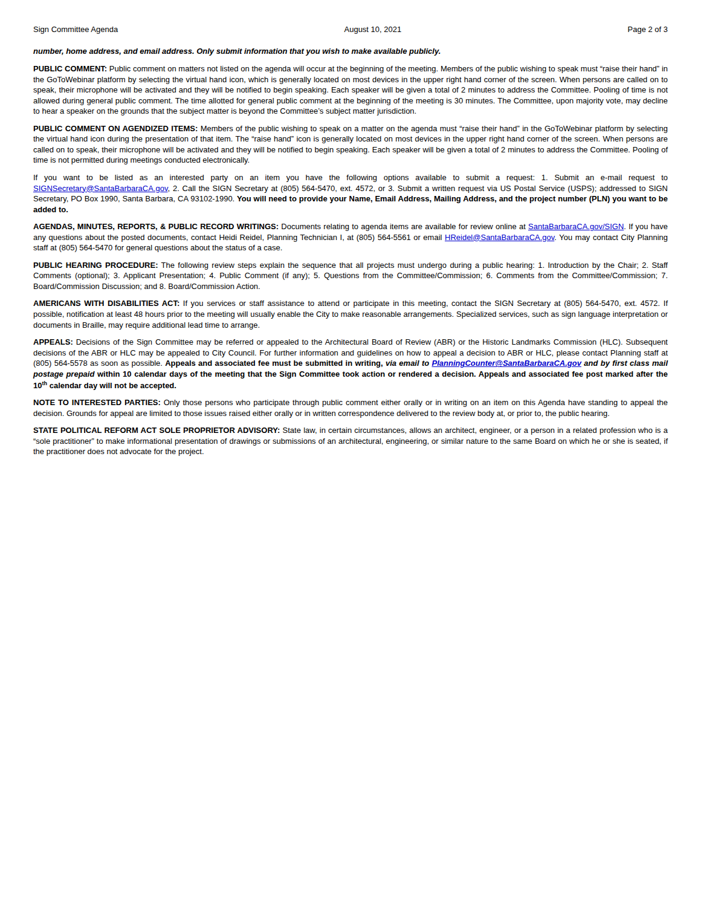Sign Committee Agenda August 10, 2021 Page 2 of 3
number, home address, and email address. Only submit information that you wish to make available publicly.
PUBLIC COMMENT: Public comment on matters not listed on the agenda will occur at the beginning of the meeting. Members of the public wishing to speak must “raise their hand” in the GoToWebinar platform by selecting the virtual hand icon, which is generally located on most devices in the upper right hand corner of the screen. When persons are called on to speak, their microphone will be activated and they will be notified to begin speaking. Each speaker will be given a total of 2 minutes to address the Committee. Pooling of time is not allowed during general public comment. The time allotted for general public comment at the beginning of the meeting is 30 minutes. The Committee, upon majority vote, may decline to hear a speaker on the grounds that the subject matter is beyond the Committee’s subject matter jurisdiction.
PUBLIC COMMENT ON AGENDIZED ITEMS: Members of the public wishing to speak on a matter on the agenda must “raise their hand” in the GoToWebinar platform by selecting the virtual hand icon during the presentation of that item. The “raise hand” icon is generally located on most devices in the upper right hand corner of the screen. When persons are called on to speak, their microphone will be activated and they will be notified to begin speaking. Each speaker will be given a total of 2 minutes to address the Committee. Pooling of time is not permitted during meetings conducted electronically.
If you want to be listed as an interested party on an item you have the following options available to submit a request: 1. Submit an e-mail request to SIGNSecretary@SantaBarbaraCA.gov, 2. Call the SIGN Secretary at (805) 564-5470, ext. 4572, or 3. Submit a written request via US Postal Service (USPS); addressed to SIGN Secretary, PO Box 1990, Santa Barbara, CA 93102-1990. You will need to provide your Name, Email Address, Mailing Address, and the project number (PLN) you want to be added to.
AGENDAS, MINUTES, REPORTS, & PUBLIC RECORD WRITINGS: Documents relating to agenda items are available for review online at SantaBarbaraCA.gov/SIGN. If you have any questions about the posted documents, contact Heidi Reidel, Planning Technician I, at (805) 564-5561 or email HReidel@SantaBarbaraCA.gov. You may contact City Planning staff at (805) 564-5470 for general questions about the status of a case.
PUBLIC HEARING PROCEDURE: The following review steps explain the sequence that all projects must undergo during a public hearing: 1. Introduction by the Chair; 2. Staff Comments (optional); 3. Applicant Presentation; 4. Public Comment (if any); 5. Questions from the Committee/Commission; 6. Comments from the Committee/Commission; 7. Board/Commission Discussion; and 8. Board/Commission Action.
AMERICANS WITH DISABILITIES ACT: If you services or staff assistance to attend or participate in this meeting, contact the SIGN Secretary at (805) 564-5470, ext. 4572. If possible, notification at least 48 hours prior to the meeting will usually enable the City to make reasonable arrangements. Specialized services, such as sign language interpretation or documents in Braille, may require additional lead time to arrange.
APPEALS: Decisions of the Sign Committee may be referred or appealed to the Architectural Board of Review (ABR) or the Historic Landmarks Commission (HLC). Subsequent decisions of the ABR or HLC may be appealed to City Council. For further information and guidelines on how to appeal a decision to ABR or HLC, please contact Planning staff at (805) 564-5578 as soon as possible. Appeals and associated fee must be submitted in writing, via email to PlanningCounter@SantaBarbaraCA.gov and by first class mail postage prepaid within 10 calendar days of the meeting that the Sign Committee took action or rendered a decision. Appeals and associated fee post marked after the 10th calendar day will not be accepted.
NOTE TO INTERESTED PARTIES: Only those persons who participate through public comment either orally or in writing on an item on this Agenda have standing to appeal the decision. Grounds for appeal are limited to those issues raised either orally or in written correspondence delivered to the review body at, or prior to, the public hearing.
STATE POLITICAL REFORM ACT SOLE PROPRIETOR ADVISORY: State law, in certain circumstances, allows an architect, engineer, or a person in a related profession who is a “sole practitioner” to make informational presentation of drawings or submissions of an architectural, engineering, or similar nature to the same Board on which he or she is seated, if the practitioner does not advocate for the project.